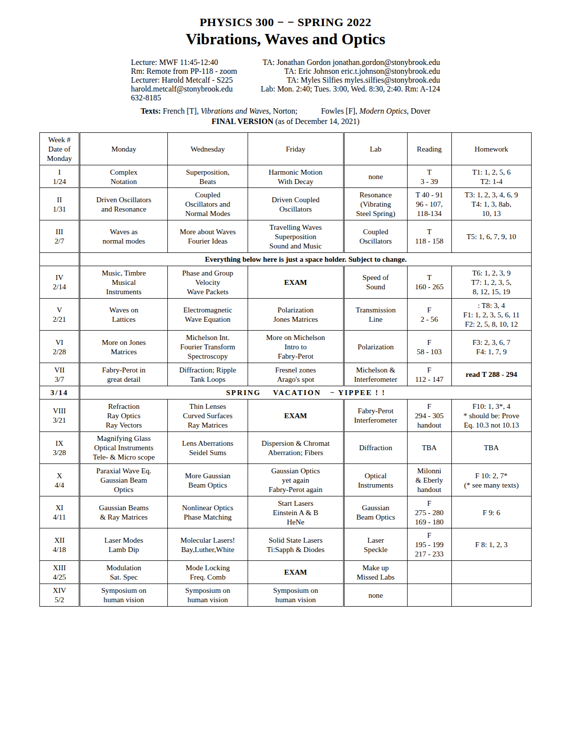PHYSICS 300 − − SPRING 2022
Vibrations, Waves and Optics
Lecture: MWF 11:45-12:40
Rm: Remote from PP-118 - zoom
Lecturer: Harold Metcalf - S225
harold.metcalf@stonybrook.edu
632-8185
TA: Jonathan Gordon jonathan.gordon@stonybrook.edu
TA: Eric Johnson eric.t.johnson@stonybrook.edu
TA: Myles Silfies myles.silfies@stonybrook.edu
Lab: Mon. 2:40; Tues. 3:00, Wed. 8:30, 2:40. Rm: A-124
Texts: French [T], Vibrations and Waves, Norton; Fowles [F], Modern Optics, Dover
FINAL VERSION (as of December 14, 2021)
| Week # Date of Monday | Monday | Wednesday | Friday | Lab | Reading | Homework |
| --- | --- | --- | --- | --- | --- | --- |
| I 1/24 | Complex Notation | Superposition, Beats | Harmonic Motion With Decay | none | T 3 - 39 | T1: 1, 2, 5, 6 T2: 1-4 |
| II 1/31 | Driven Oscillators and Resonance | Coupled Oscillators and Normal Modes | Driven Coupled Oscillators | Resonance (Vibrating Steel Spring) | T 40 - 91 96 - 107, 118-134 | T3: 1, 2, 3, 4, 6, 9 T4: 1, 3, 8ab, 10, 13 |
| III 2/7 | Waves as normal modes | More about Waves Fourier Ideas | Travelling Waves Superposition Sound and Music | Coupled Oscillators | T 118 - 158 | T5: 1, 6, 7, 9, 10 |
| | Everything below here is just a space holder. Subject to change. |
| IV 2/14 | Music, Timbre Musical Instruments | Phase and Group Velocity Wave Packets | EXAM | Speed of Sound | T 160 - 265 | T6: 1, 2, 3, 9 T7: 1, 2, 3, 5, 8, 12, 15, 19 |
| V 2/21 | Waves on Lattices | Electromagnetic Wave Equation | Polarization Jones Matrices | Transmission Line | F 2 - 56 | : T8: 3, 4 F1: 1, 2, 3, 5, 6, 11 F2: 2, 5, 8, 10, 12 |
| VI 2/28 | More on Jones Matrices | Michelson Int. Fourier Transform Spectroscopy | More on Michelson Intro to Fabry-Perot | Polarization | F 58 - 103 | F3: 2, 3, 6, 7 F4: 1, 7, 9 |
| VII 3/7 | Fabry-Perot in great detail | Diffraction; Ripple Tank Loops | Fresnel zones Arago's spot | Michelson & Interferometer | F 112 - 147 | read T 288 - 294 |
| 3/14 | SPRING VACATION − YIPPEE ! ! |
| VIII 3/21 | Refraction Ray Optics Ray Vectors | Thin Lenses Curved Surfaces Ray Matrices | EXAM | Fabry-Perot Interferometer | F 294 - 305 handout | F10: 1, 3*, 4 * should be: Prove Eq. 10.3 not 10.13 |
| IX 3/28 | Magnifying Glass Optical Instruments Tele- & Micro scope | Lens Aberrations Seidel Sums | Dispersion & Chromat Aberration; Fibers | Diffraction | TBA | TBA |
| X 4/4 | Paraxial Wave Eq. Gaussian Beam Optics | More Gaussian Beam Optics | Gaussian Optics yet again Fabry-Perot again | Optical Instruments | Milonni & Eberly handout | F 10: 2, 7* (* see many texts) |
| XI 4/11 | Gaussian Beams & Ray Matrices | Nonlinear Optics Phase Matching | Start Lasers Einstein A & B HeNe | Gaussian Beam Optics | F 275 - 280 169 - 180 | F 9: 6 |
| XII 4/18 | Laser Modes Lamb Dip | Molecular Lasers! Bay,Luther,White | Solid State Lasers Ti:Sapph & Diodes | Laser Speckle | F 195 - 199 217 - 233 | F 8: 1, 2, 3 |
| XIII 4/25 | Modulation Sat. Spec | Mode Locking Freq. Comb | EXAM | Make up Missed Labs | | |
| XIV 5/2 | Symposium on human vision | Symposium on human vision | Symposium on human vision | none | | |